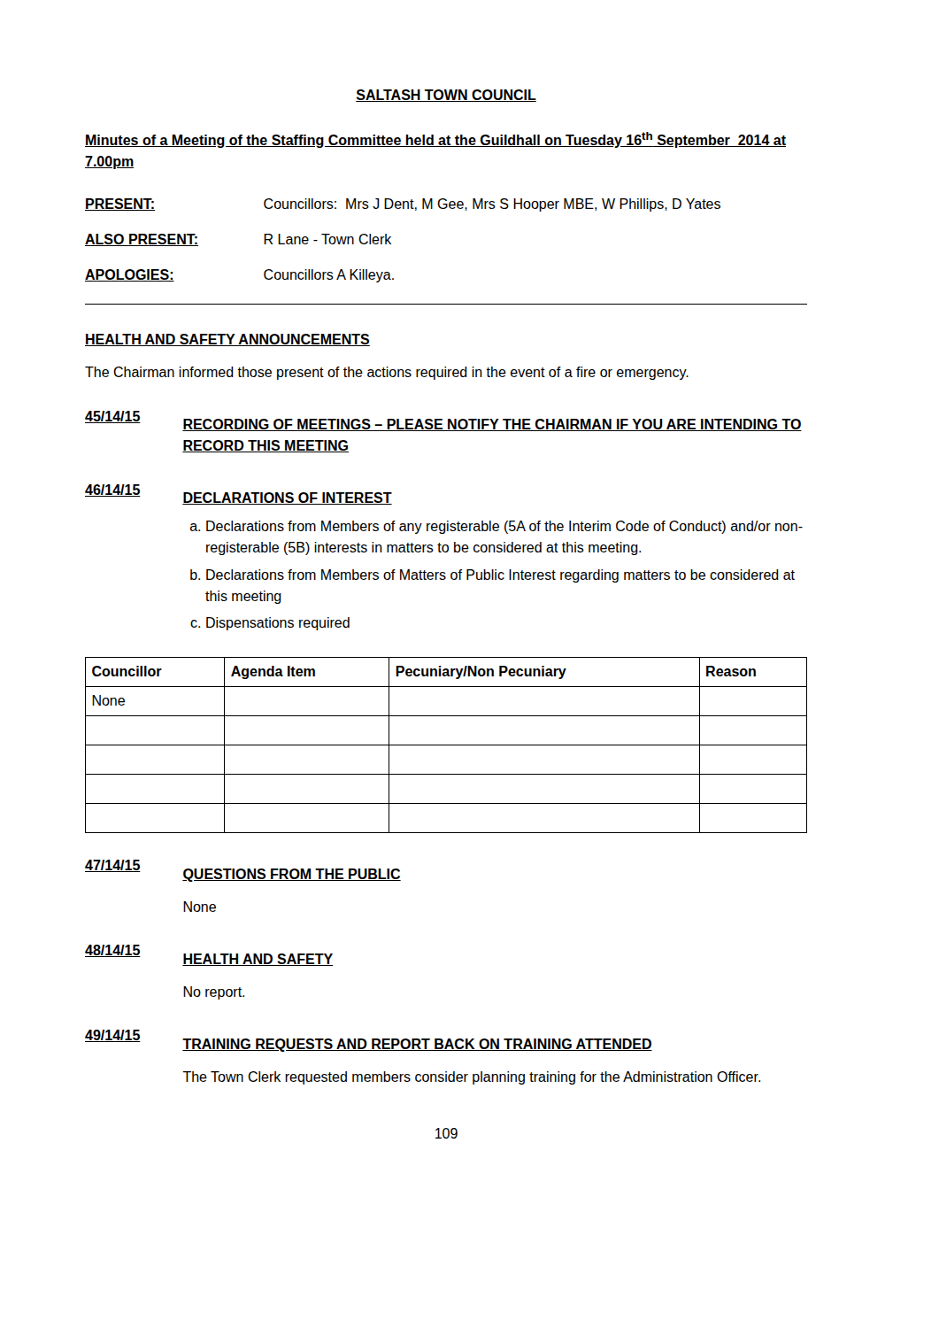SALTASH TOWN COUNCIL
Minutes of a Meeting of the Staffing Committee held at the Guildhall on Tuesday 16th September 2014 at 7.00pm
PRESENT:
Councillors: Mrs J Dent, M Gee, Mrs S Hooper MBE, W Phillips, D Yates
ALSO PRESENT:
R Lane - Town Clerk
APOLOGIES:
Councillors A Killeya.
HEALTH AND SAFETY ANNOUNCEMENTS
The Chairman informed those present of the actions required in the event of a fire or emergency.
45/14/15
RECORDING OF MEETINGS – PLEASE NOTIFY THE CHAIRMAN IF YOU ARE INTENDING TO RECORD THIS MEETING
46/14/15
DECLARATIONS OF INTEREST
Declarations from Members of any registerable (5A of the Interim Code of Conduct) and/or non-registerable (5B) interests in matters to be considered at this meeting.
Declarations from Members of Matters of Public Interest regarding matters to be considered at this meeting
Dispensations required
| Councillor | Agenda Item | Pecuniary/Non Pecuniary | Reason |
| --- | --- | --- | --- |
| None | | | |
47/14/15
QUESTIONS FROM THE PUBLIC
None
48/14/15
HEALTH AND SAFETY
No report.
49/14/15
TRAINING REQUESTS AND REPORT BACK ON TRAINING ATTENDED
The Town Clerk requested members consider planning training for the Administration Officer.
109